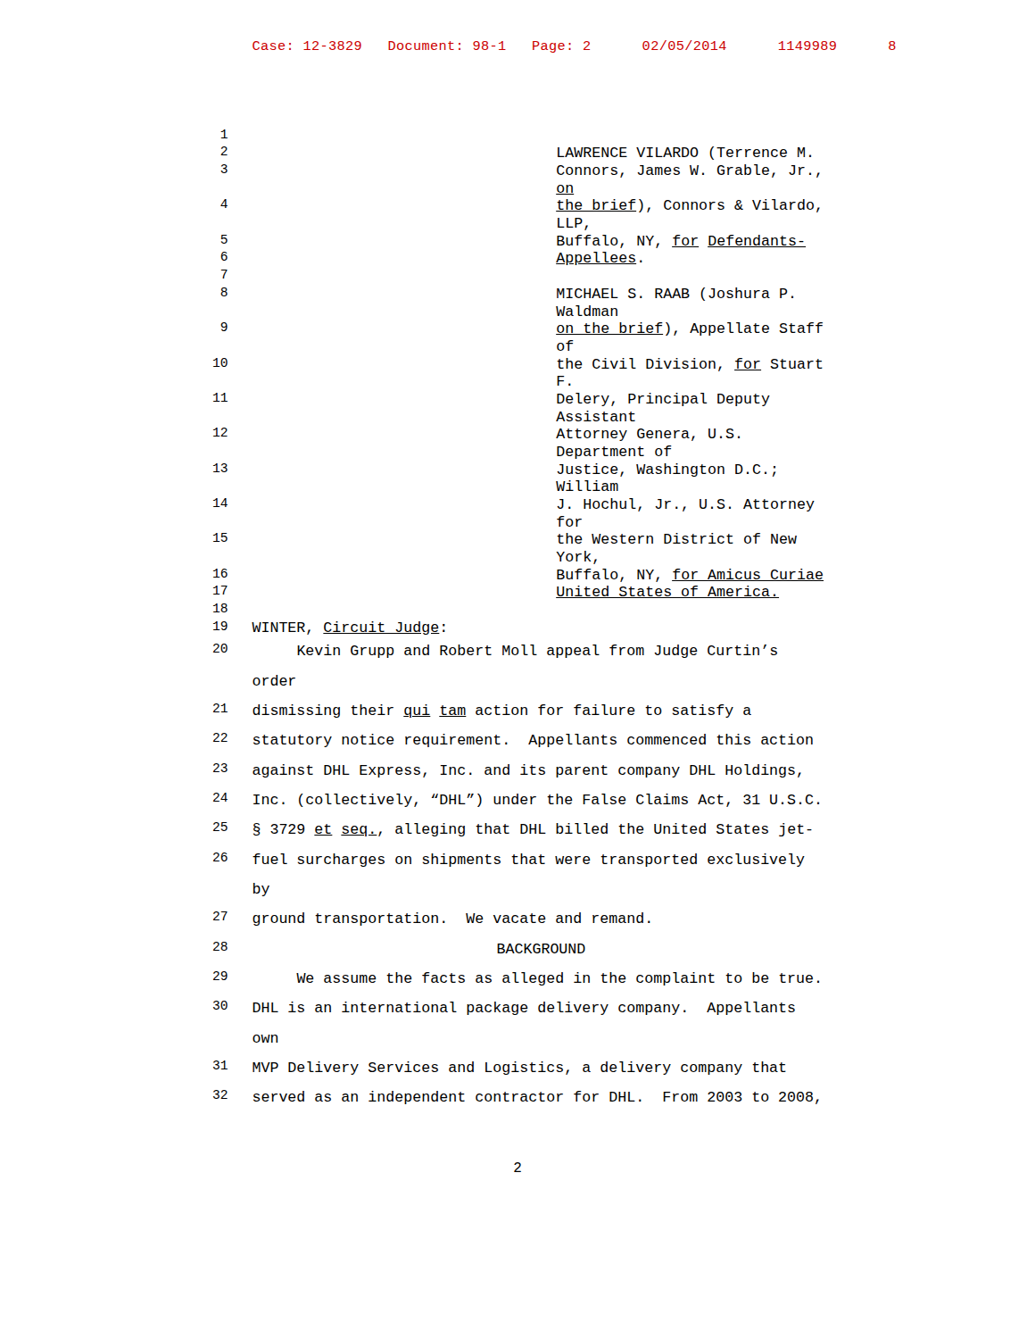Case: 12-3829 Document: 98-1 Page: 2 02/05/2014 1149989 8
1
2 LAWRENCE VILARDO (Terrence M.
3 Connors, James W. Grable, Jr., on
4 the brief), Connors & Vilardo, LLP,
5 Buffalo, NY, for Defendants-
6 Appellees.
7
8 MICHAEL S. RAAB (Joshura P. Waldman
9 on the brief), Appellate Staff of
10 the Civil Division, for Stuart F.
11 Delery, Principal Deputy Assistant
12 Attorney Genera, U.S. Department of
13 Justice, Washington D.C.; William
14 J. Hochul, Jr., U.S. Attorney for
15 the Western District of New York,
16 Buffalo, NY, for Amicus Curiae
17 United States of America.
18
19 WINTER, Circuit Judge:
20 Kevin Grupp and Robert Moll appeal from Judge Curtin’s order
21 dismissing their qui tam action for failure to satisfy a
22 statutory notice requirement. Appellants commenced this action
23 against DHL Express, Inc. and its parent company DHL Holdings,
24 Inc. (collectively, “DHL”) under the False Claims Act, 31 U.S.C.
25§ 3729 et seq., alleging that DHL billed the United States jet-
26 fuel surcharges on shipments that were transported exclusively by
27 ground transportation. We vacate and remand.
28 BACKGROUND
29 We assume the facts as alleged in the complaint to be true.
30 DHL is an international package delivery company. Appellants own
31 MVP Delivery Services and Logistics, a delivery company that
32 served as an independent contractor for DHL. From 2003 to 2008,
2